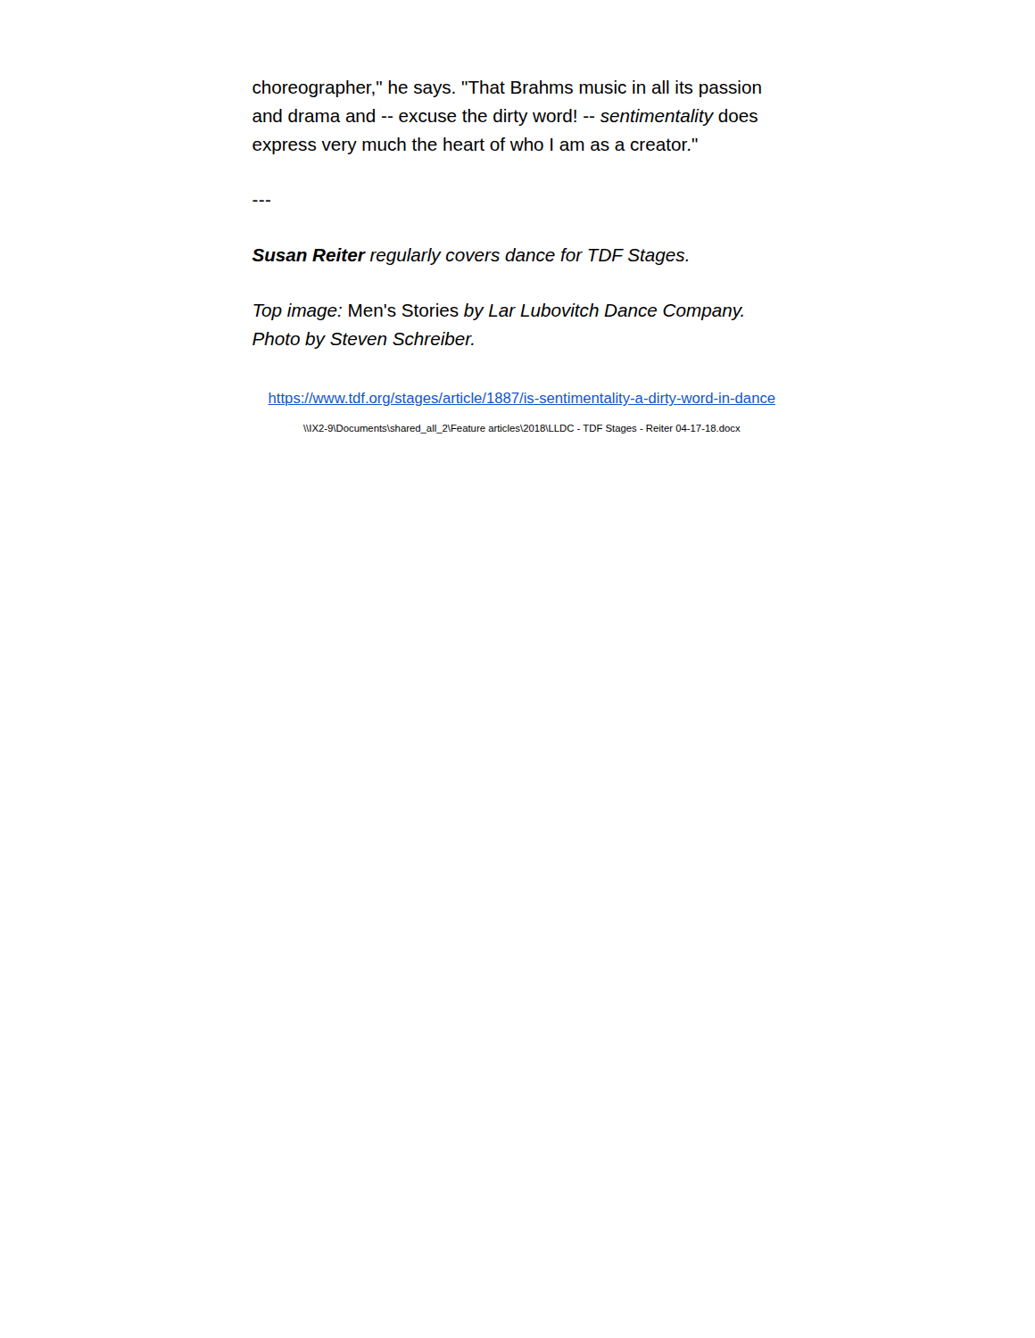choreographer," he says. "That Brahms music in all its passion and drama and -- excuse the dirty word! -- sentimentality does express very much the heart of who I am as a creator."
---
Susan Reiter regularly covers dance for TDF Stages.
Top image: Men's Stories by Lar Lubovitch Dance Company. Photo by Steven Schreiber.
https://www.tdf.org/stages/article/1887/is-sentimentality-a-dirty-word-in-dance
\\IX2-9\Documents\shared_all_2\Feature articles\2018\LLDC - TDF Stages - Reiter 04-17-18.docx